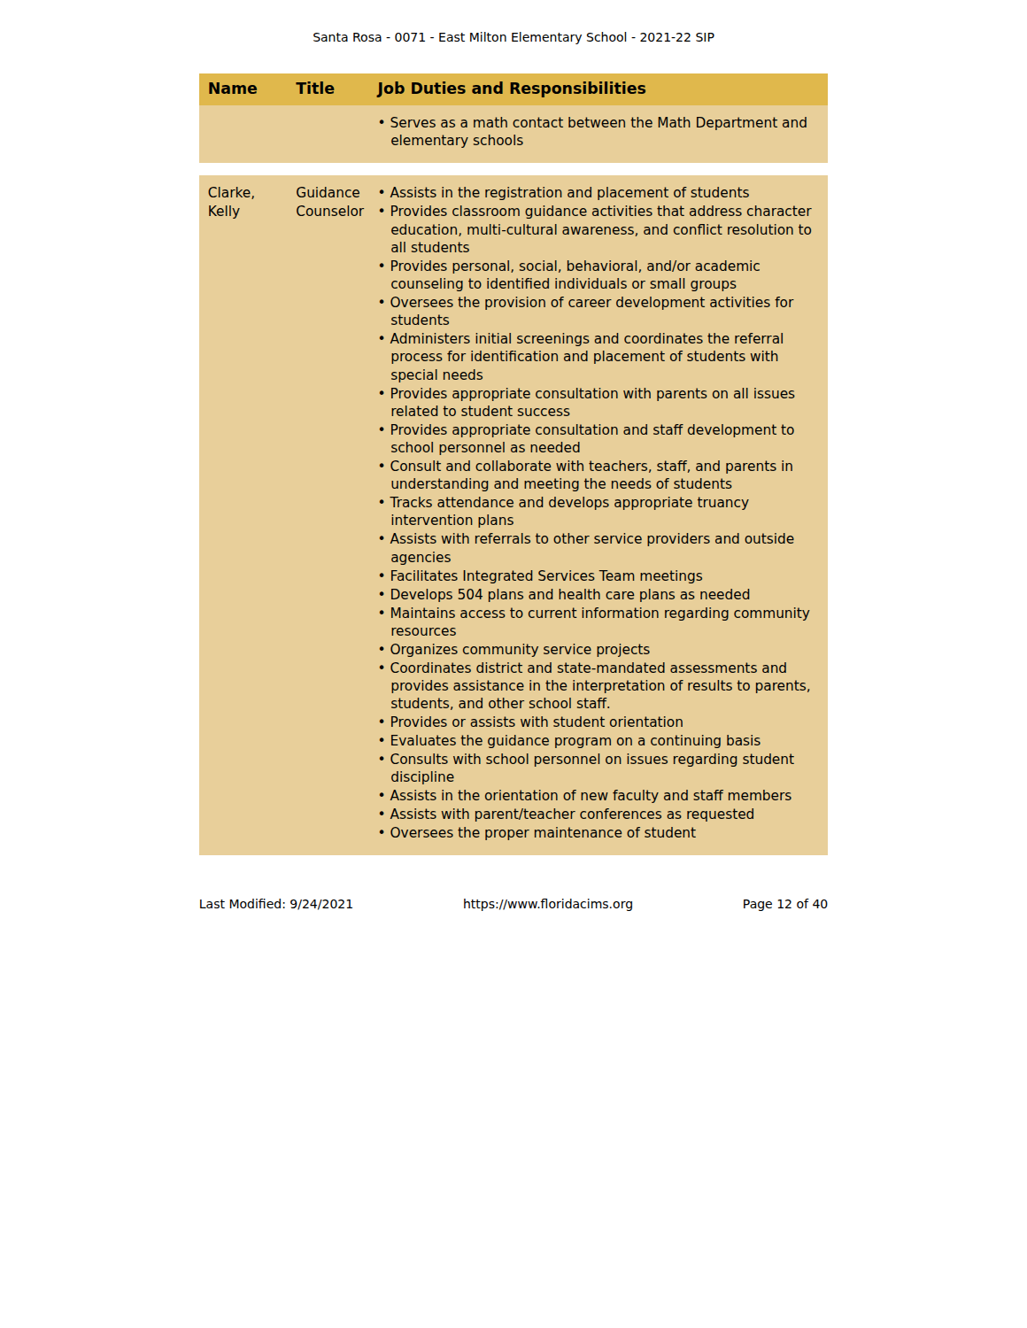Santa Rosa - 0071 - East Milton Elementary School - 2021-22 SIP
| Name | Title | Job Duties and Responsibilities |
| --- | --- | --- |
| | | Serves as a math contact between the Math Department and elementary schools |
| Clarke, Kelly | Guidance Counselor | Assists in the registration and placement of students Provides classroom guidance activities that address character education, multi-cultural awareness, and conflict resolution to all students Provides personal, social, behavioral, and/or academic counseling to identified individuals or small groups Oversees the provision of career development activities for students Administers initial screenings and coordinates the referral process for identification and placement of students with special needs Provides appropriate consultation with parents on all issues related to student success Provides appropriate consultation and staff development to school personnel as needed Consult and collaborate with teachers, staff, and parents in understanding and meeting the needs of students Tracks attendance and develops appropriate truancy intervention plans Assists with referrals to other service providers and outside agencies Facilitates Integrated Services Team meetings Develops 504 plans and health care plans as needed Maintains access to current information regarding community resources Organizes community service projects Coordinates district and state-mandated assessments and provides assistance in the interpretation of results to parents, students, and other school staff. Provides or assists with student orientation Evaluates the guidance program on a continuing basis Consults with school personnel on issues regarding student discipline Assists in the orientation of new faculty and staff members Assists with parent/teacher conferences as requested Oversees the proper maintenance of student |
Last Modified: 9/24/2021
https://www.floridacims.org
Page 12 of 40